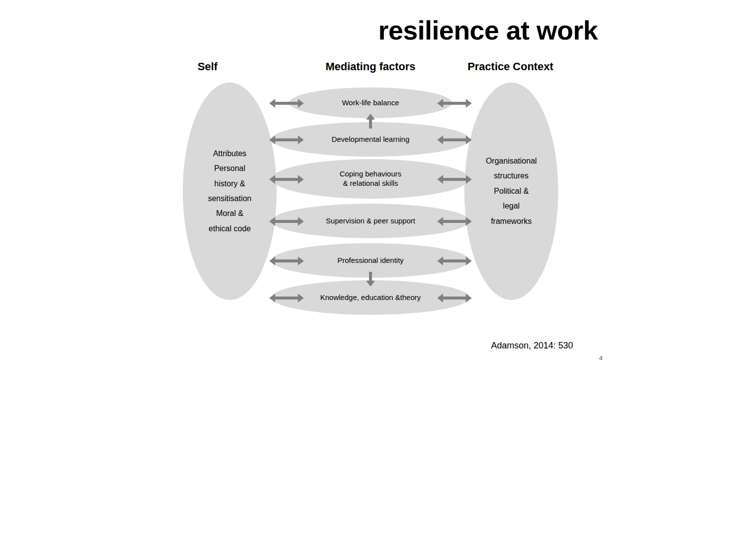resilience at work
Self
Mediating factors
Practice Context
Attributes
Personal
history &
sensitisation
Moral &
ethical code
Organisational
structures
Political &
legal
frameworks
Work-life balance
Developmental learning
Coping behaviours
& relational skills
Supervision & peer support
Professional identity
Knowledge, education &theory
Adamson, 2014: 530
4